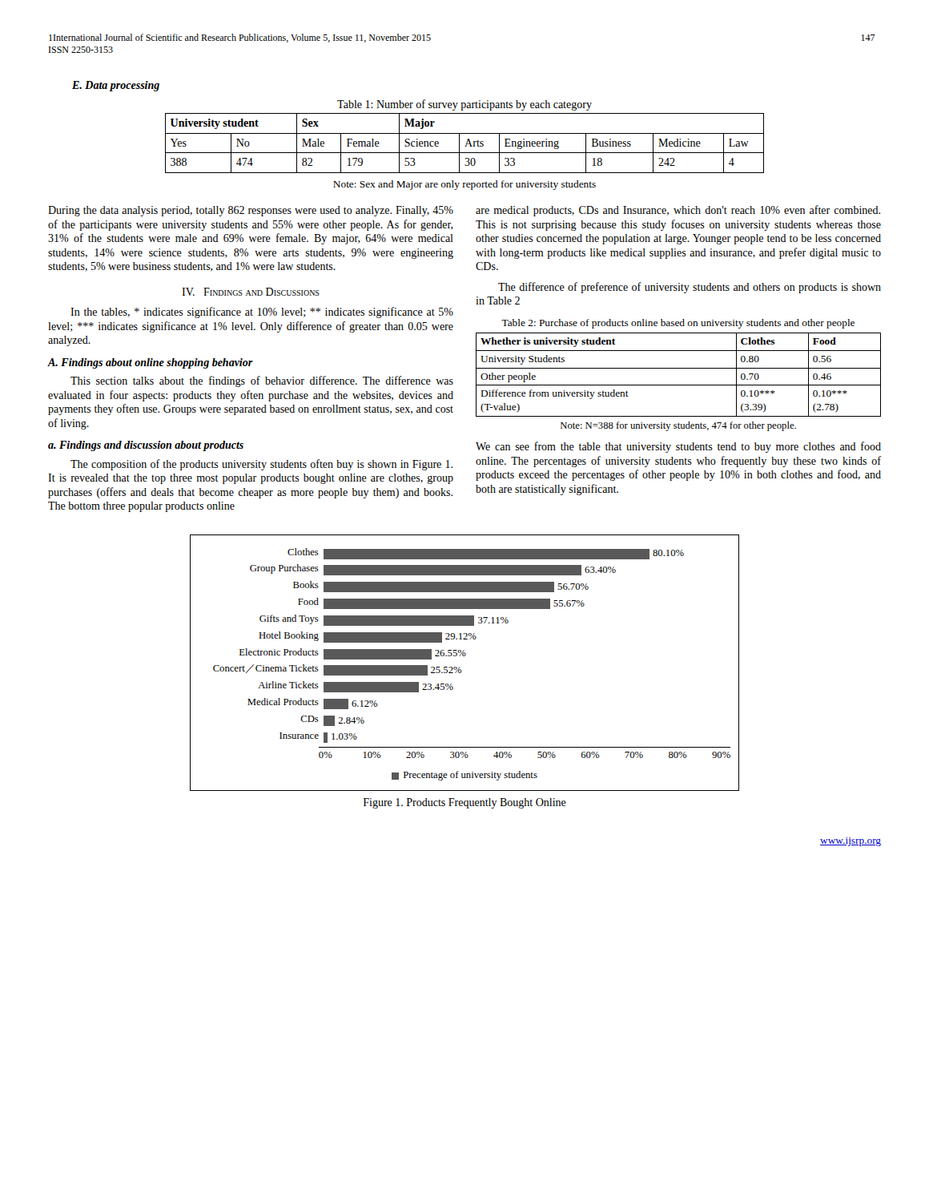1International Journal of Scientific and Research Publications, Volume 5, Issue 11, November 2015
ISSN 2250-3153
147
E. Data processing
Table 1: Number of survey participants by each category
| University student | Sex | Major |
| Yes | No | Male | Female | Science | Arts | Engineering | Business | Medicine | Law |
| 388 | 474 | 82 | 179 | 53 | 30 | 33 | 18 | 242 | 4 |
Note: Sex and Major are only reported for university students
During the data analysis period, totally 862 responses were used to analyze. Finally, 45% of the participants were university students and 55% were other people. As for gender, 31% of the students were male and 69% were female. By major, 64% were medical students, 14% were science students, 8% were arts students, 9% were engineering students, 5% were business students, and 1% were law students.
IV. Findings and Discussions
In the tables, * indicates significance at 10% level; ** indicates significance at 5% level; *** indicates significance at 1% level. Only difference of greater than 0.05 were analyzed.
A. Findings about online shopping behavior
This section talks about the findings of behavior difference. The difference was evaluated in four aspects: products they often purchase and the websites, devices and payments they often use. Groups were separated based on enrollment status, sex, and cost of living.
a. Findings and discussion about products
The composition of the products university students often buy is shown in Figure 1. It is revealed that the top three most popular products bought online are clothes, group purchases (offers and deals that become cheaper as more people buy them) and books. The bottom three popular products online
are medical products, CDs and Insurance, which don't reach 10% even after combined. This is not surprising because this study focuses on university students whereas those other studies concerned the population at large. Younger people tend to be less concerned with long-term products like medical supplies and insurance, and prefer digital music to CDs.
The difference of preference of university students and others on products is shown in Table 2
Table 2: Purchase of products online based on university students and other people
| Whether is university student | Clothes | Food |
| --- | --- | --- |
| University Students | 0.80 | 0.56 |
| Other people | 0.70 | 0.46 |
| Difference from university student (T-value) | 0.10*** (3.39) | 0.10*** (2.78) |
Note: N=388 for university students, 474 for other people.
We can see from the table that university students tend to buy more clothes and food online. The percentages of university students who frequently buy these two kinds of products exceed the percentages of other people by 10% in both clothes and food, and both are statistically significant.
Clothes
80.10%
Group Purchases
63.40%
Books
56.70%
Food
55.67%
Gifts and Toys
37.11%
Hotel Booking
29.12%
Electronic Products
26.55%
Concert／Cinema Tickets
25.52%
Airline Tickets
23.45%
Medical Products
6.12%
CDs
2.84%
Insurance
1.03%
0% 10% 20% 30% 40% 50% 60% 70% 80% 90%
Precentage of university students
Figure 1. Products Frequently Bought Online
www.ijsrp.org